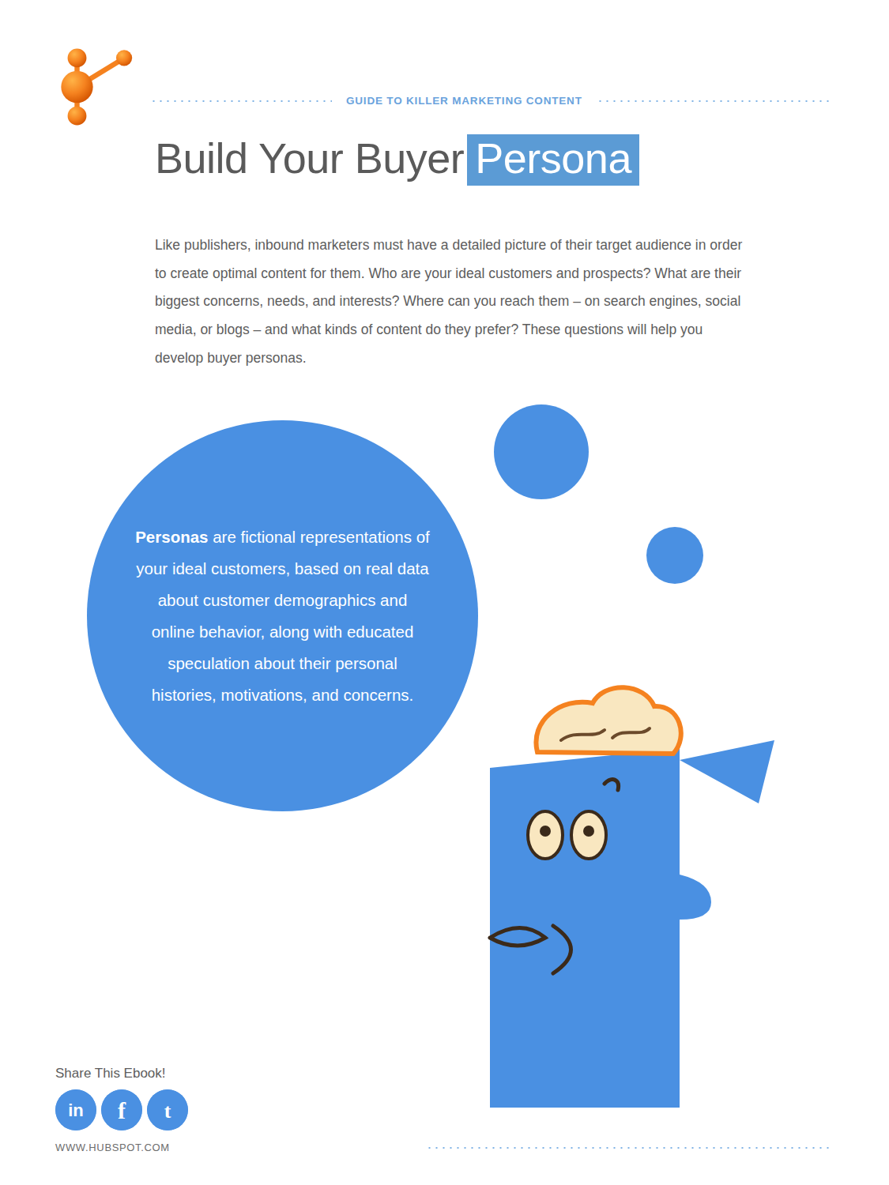9
GUIDE TO KILLER MARKETING CONTENT
Build Your BuyerPersona
Like publishers, inbound marketers must have a detailed picture of their target audience in order to create optimal content for them. Who are your ideal customers and prospects? What are their biggest concerns, needs, and interests? Where can you reach them – on search engines, social media, or blogs – and what kinds of content do they prefer? These questions will help you develop buyer personas.
Personas are fictional representations of your ideal customers, based on real data about customer demographics and online behavior, along with educated speculation about their personal histories, motivations, and concerns.
Share This Ebook!
in f t
WWW.HUBSPOT.COM